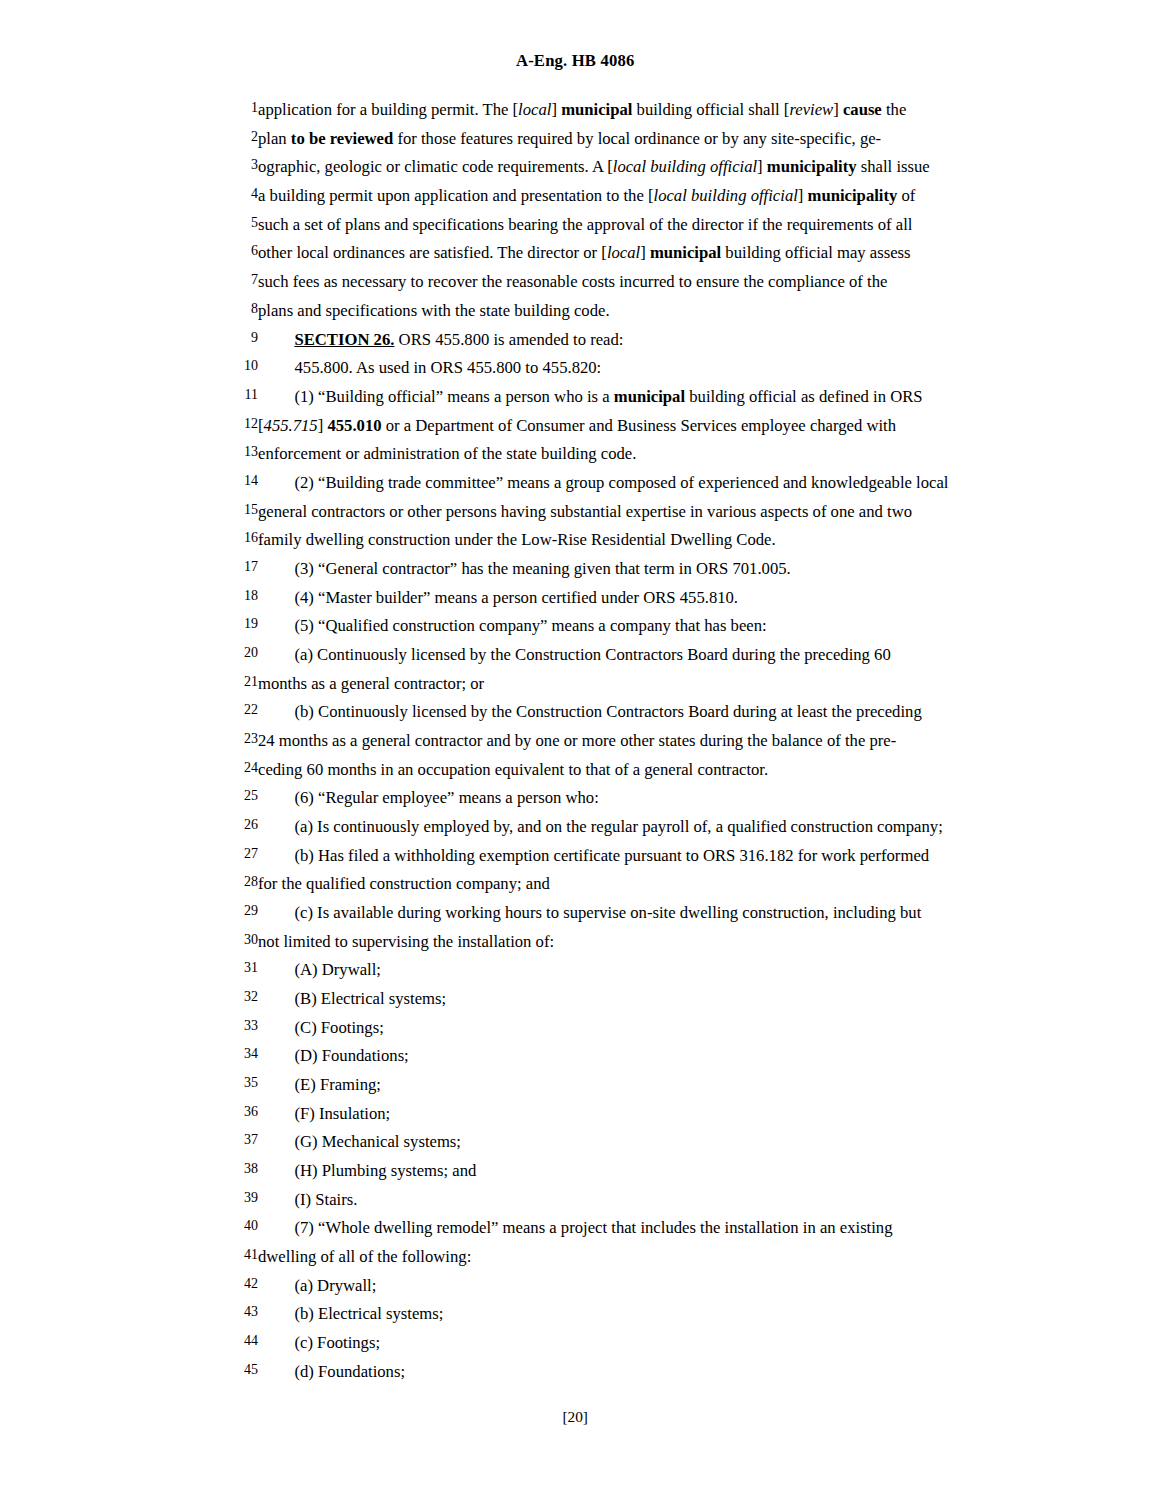A-Eng. HB 4086
| 1 | application for a building permit. The [ local ] municipal building official shall [ review ] cause the |
| 2 | plan to be reviewed for those features required by local ordinance or by any site-specific, ge- |
| 3 | ographic, geologic or climatic code requirements. A [ local building official ] municipality shall issue |
| 4 | a building permit upon application and presentation to the [ local building official ] municipality of |
| 5 | such a set of plans and specifications bearing the approval of the director if the requirements of all |
| 6 | other local ordinances are satisfied. The director or [ local ] municipal building official may assess |
| 7 | such fees as necessary to recover the reasonable costs incurred to ensure the compliance of the |
| 8 | plans and specifications with the state building code. |
| 9 | SECTION 26. ORS 455.800 is amended to read: |
| 10 | 455.800. As used in ORS 455.800 to 455.820: |
| 11 | (1) “Building official” means a person who is a municipal building official as defined in ORS |
| 12 | [ 455.715 ] 455.010 or a Department of Consumer and Business Services employee charged with |
| 13 | enforcement or administration of the state building code. |
| 14 | (2) “Building trade committee” means a group composed of experienced and knowledgeable local |
| 15 | general contractors or other persons having substantial expertise in various aspects of one and two |
| 16 | family dwelling construction under the Low-Rise Residential Dwelling Code. |
| 17 | (3) “General contractor” has the meaning given that term in ORS 701.005. |
| 18 | (4) “Master builder” means a person certified under ORS 455.810. |
| 19 | (5) “Qualified construction company” means a company that has been: |
| 20 | (a) Continuously licensed by the Construction Contractors Board during the preceding 60 |
| 21 | months as a general contractor; or |
| 22 | (b) Continuously licensed by the Construction Contractors Board during at least the preceding |
| 23 | 24 months as a general contractor and by one or more other states during the balance of the pre- |
| 24 | ceding 60 months in an occupation equivalent to that of a general contractor. |
| 25 | (6) “Regular employee” means a person who: |
| 26 | (a) Is continuously employed by, and on the regular payroll of, a qualified construction company; |
| 27 | (b) Has filed a withholding exemption certificate pursuant to ORS 316.182 for work performed |
| 28 | for the qualified construction company; and |
| 29 | (c) Is available during working hours to supervise on-site dwelling construction, including but |
| 30 | not limited to supervising the installation of: |
| 31 | (A) Drywall; |
| 32 | (B) Electrical systems; |
| 33 | (C) Footings; |
| 34 | (D) Foundations; |
| 35 | (E) Framing; |
| 36 | (F) Insulation; |
| 37 | (G) Mechanical systems; |
| 38 | (H) Plumbing systems; and |
| 39 | (I) Stairs. |
| 40 | (7) “Whole dwelling remodel” means a project that includes the installation in an existing |
| 41 | dwelling of all of the following: |
| 42 | (a) Drywall; |
| 43 | (b) Electrical systems; |
| 44 | (c) Footings; |
| 45 | (d) Foundations; |
[20]